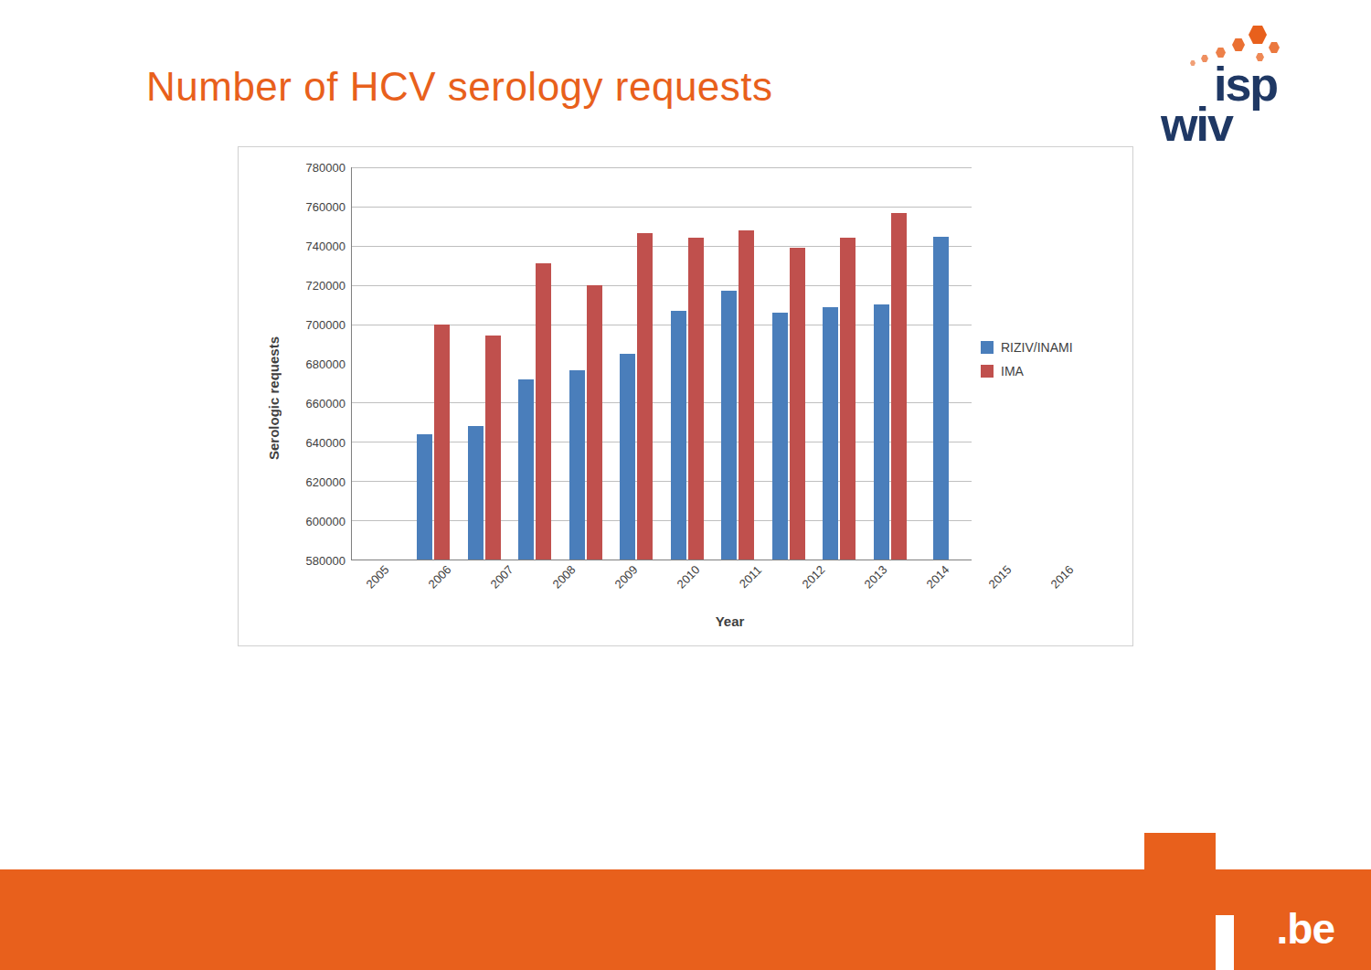isp
wiv
Number of HCV serology requests
Serologic requests
780000 760000 740000 720000 700000 680000 660000 640000 620000 600000 580000
RIZIV/INAMI
IMA
2005
2006
2007
2008
2009
2010
2011
2012
2013
2014
2015
2016
Year
.be